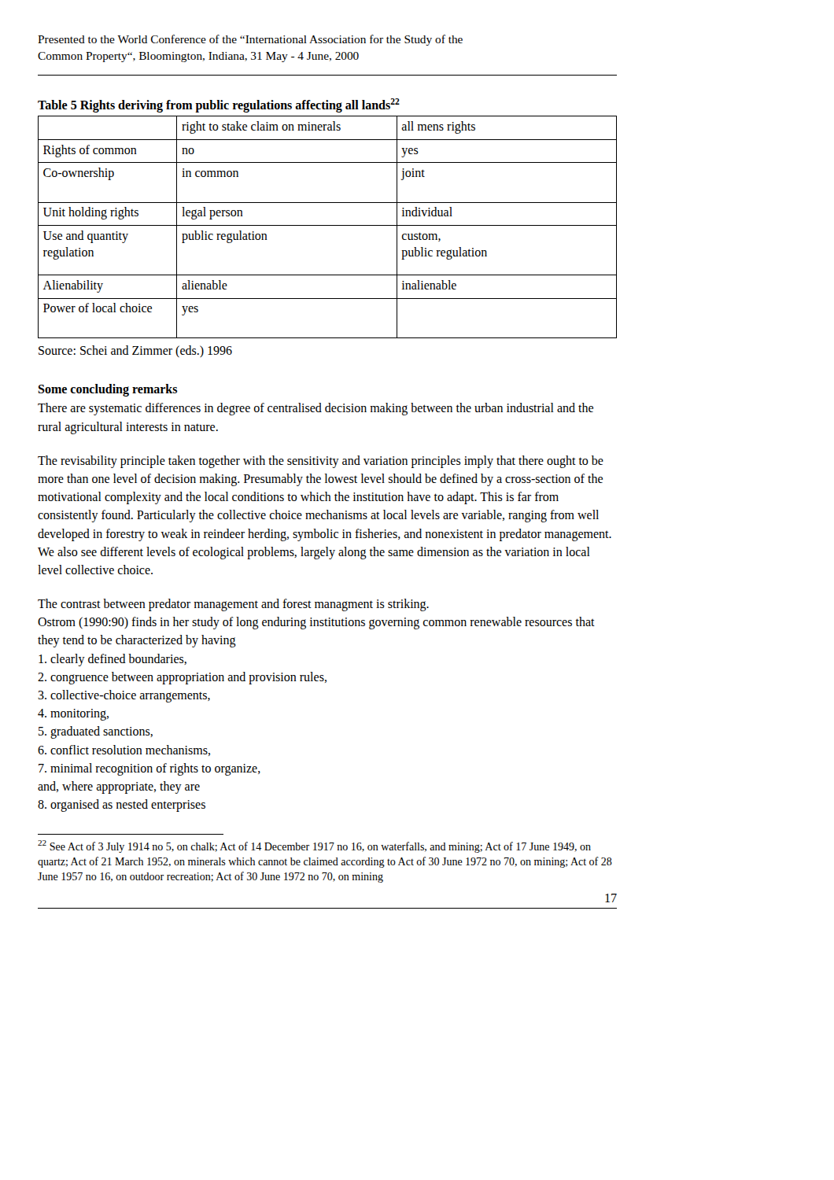Presented to the World Conference of the “International Association for the Study of the
Common Property“, Bloomington, Indiana, 31 May - 4 June, 2000
Table 5 Rights deriving from public regulations affecting all lands22
| | right to stake claim on minerals | all mens rights |
| Rights of common | no | yes |
| Co-ownership | in common | joint |
| Unit holding rights | legal person | individual |
| Use and quantity regulation | public regulation | custom, public regulation |
| Alienability | alienable | inalienable |
| Power of local choice | yes | |
Source: Schei and Zimmer (eds.) 1996
Some concluding remarks
There are systematic differences in degree of centralised decision making between the urban industrial and the rural agricultural interests in nature.
The revisability principle taken together with the sensitivity and variation principles imply that there ought to be more than one level of decision making. Presumably the lowest level should be defined by a cross-section of the motivational complexity and the local conditions to which the institution have to adapt. This is far from consistently found. Particularly the collective choice mechanisms at local levels are variable, ranging from well developed in forestry to weak in reindeer herding, symbolic in fisheries, and nonexistent in predator management. We also see different levels of ecological problems, largely along the same dimension as the variation in local level collective choice.
The contrast between predator management and forest managment is striking.
Ostrom (1990:90) finds in her study of long enduring institutions governing common renewable resources that they tend to be characterized by having
1. clearly defined boundaries,
2. congruence between appropriation and provision rules,
3. collective-choice arrangements,
4. monitoring,
5. graduated sanctions,
6. conflict resolution mechanisms,
7. minimal recognition of rights to organize,
and, where appropriate, they are
8. organised as nested enterprises
22 See Act of 3 July 1914 no 5, on chalk; Act of 14 December 1917 no 16, on waterfalls, and mining; Act of 17 June 1949, on quartz; Act of 21 March 1952, on minerals which cannot be claimed according to Act of 30 June 1972 no 70, on mining; Act of 28 June 1957 no 16, on outdoor recreation; Act of 30 June 1972 no 70, on mining
17